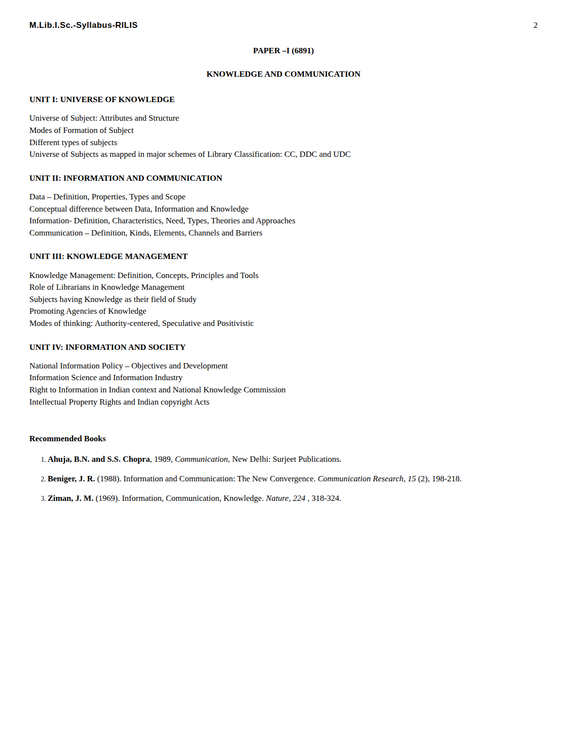M.Lib.I.Sc.-Syllabus-RILIS 2
PAPER –I (6891)
KNOWLEDGE AND COMMUNICATION
UNIT I: UNIVERSE OF KNOWLEDGE
Universe of Subject: Attributes and Structure
Modes of Formation of Subject
Different types of subjects
Universe of Subjects as mapped in major schemes of Library Classification: CC, DDC and UDC
UNIT II: INFORMATION AND COMMUNICATION
Data – Definition, Properties, Types and Scope
Conceptual difference between Data, Information and Knowledge
Information- Definition, Characteristics, Need, Types, Theories and Approaches
Communication – Definition, Kinds, Elements, Channels and Barriers
UNIT III: KNOWLEDGE MANAGEMENT
Knowledge Management: Definition, Concepts, Principles and Tools
Role of Librarians in Knowledge Management
Subjects having Knowledge as their field of Study
Promoting Agencies of Knowledge
Modes of thinking: Authority-centered, Speculative and Positivistic
UNIT IV: INFORMATION AND SOCIETY
National Information Policy – Objectives and Development
Information Science and Information Industry
Right to Information in Indian context and National Knowledge Commission
Intellectual Property Rights and Indian copyright Acts
Recommended Books
Ahuja, B.N. and S.S. Chopra, 1989, Communication, New Delhi: Surjeet Publications.
Beniger, J. R. (1988). Information and Communication: The New Convergence. Communication Research, 15 (2), 198-218.
Ziman, J. M. (1969). Information, Communication, Knowledge. Nature, 224 , 318-324.